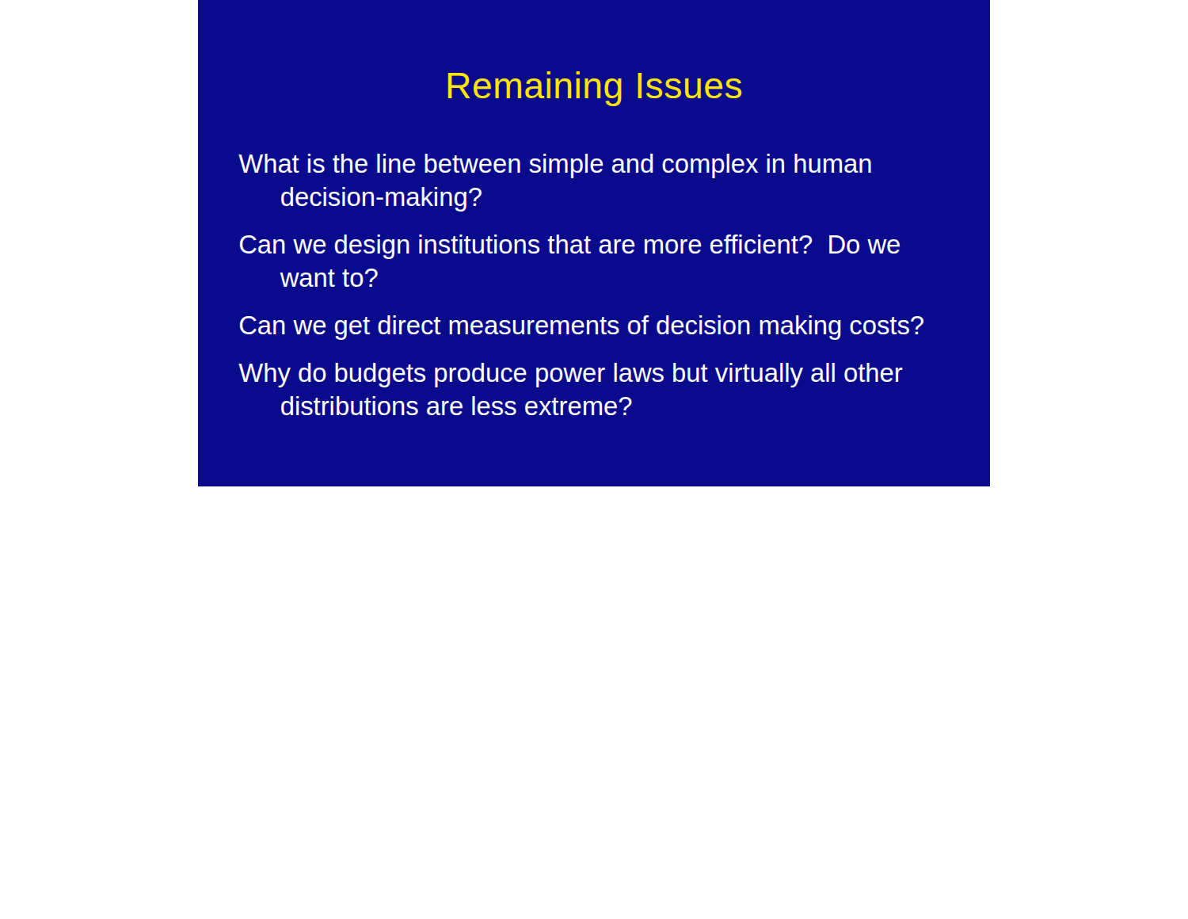Remaining Issues
What is the line between simple and complex in human decision-making?
Can we design institutions that are more efficient? Do we want to?
Can we get direct measurements of decision making costs?
Why do budgets produce power laws but virtually all other distributions are less extreme?